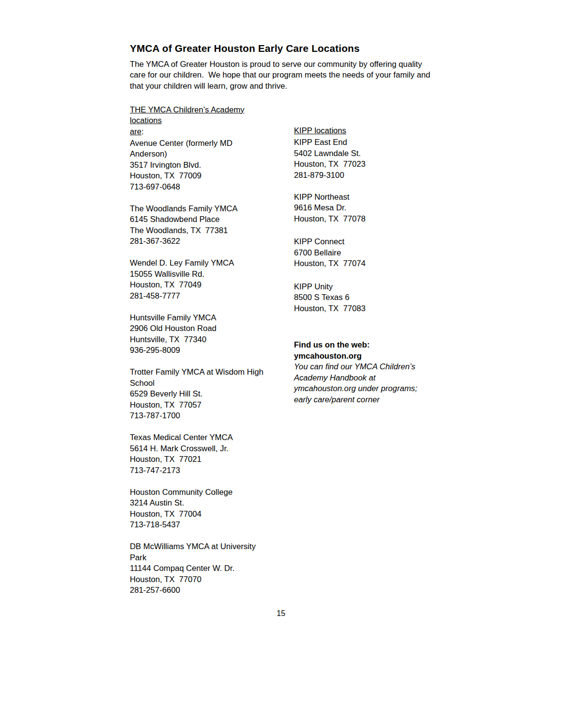YMCA of Greater Houston Early Care Locations
The YMCA of Greater Houston is proud to serve our community by offering quality care for our children. We hope that our program meets the needs of your family and that your children will learn, grow and thrive.
THE YMCA Children’s Academy locations
are:
Avenue Center (formerly MD Anderson)
3517 Irvington Blvd.
Houston, TX 77009
713-697-0648 The Woodlands Family YMCA
6145 Shadowbend Place
The Woodlands, TX 77381
281-367-3622 Wendel D. Ley Family YMCA
15055 Wallisville Rd.
Houston, TX 77049
281-458-7777 Huntsville Family YMCA
2906 Old Houston Road
Huntsville, TX 77340
936-295-8009 Trotter Family YMCA at Wisdom High School
6529 Beverly Hill St.
Houston, TX 77057
713-787-1700 Texas Medical Center YMCA
5614 H. Mark Crosswell, Jr.
Houston, TX 77021
713-747-2173 Houston Community College
3214 Austin St.
Houston, TX 77004
713-718-5437 DB McWilliams YMCA at University Park
11144 Compaq Center W. Dr.
Houston, TX 77070
281-257-6600
KIPP locations
KIPP East End
5402 Lawndale St.
Houston, TX 77023
281-879-3100 KIPP Northeast
9616 Mesa Dr.
Houston, TX 77078 KIPP Connect
6700 Bellaire
Houston, TX 77074 KIPP Unity
8500 S Texas 6
Houston, TX 77083
Find us on the web: ymcahouston.org
You can find our YMCA Children’s Academy Handbook at ymcahouston.org under programs; early care/parent corner
15